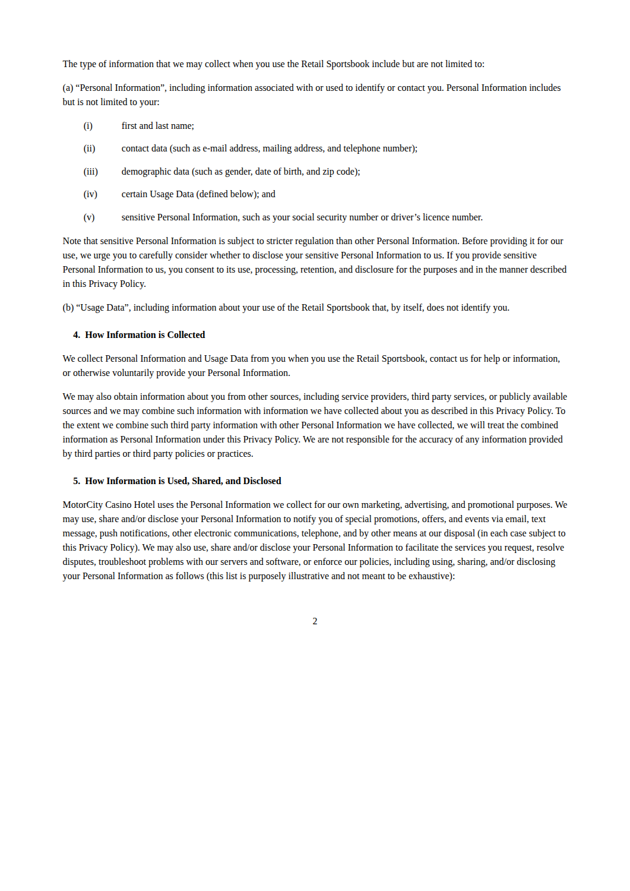The type of information that we may collect when you use the Retail Sportsbook include but are not limited to:
(a) “Personal Information”, including information associated with or used to identify or contact you. Personal Information includes but is not limited to your:
(i) first and last name;
(ii) contact data (such as e-mail address, mailing address, and telephone number);
(iii) demographic data (such as gender, date of birth, and zip code);
(iv) certain Usage Data (defined below); and
(v) sensitive Personal Information, such as your social security number or driver’s licence number.
Note that sensitive Personal Information is subject to stricter regulation than other Personal Information. Before providing it for our use, we urge you to carefully consider whether to disclose your sensitive Personal Information to us. If you provide sensitive Personal Information to us, you consent to its use, processing, retention, and disclosure for the purposes and in the manner described in this Privacy Policy.
(b) “Usage Data”, including information about your use of the Retail Sportsbook that, by itself, does not identify you.
4. How Information is Collected
We collect Personal Information and Usage Data from you when you use the Retail Sportsbook, contact us for help or information, or otherwise voluntarily provide your Personal Information.
We may also obtain information about you from other sources, including service providers, third party services, or publicly available sources and we may combine such information with information we have collected about you as described in this Privacy Policy. To the extent we combine such third party information with other Personal Information we have collected, we will treat the combined information as Personal Information under this Privacy Policy. We are not responsible for the accuracy of any information provided by third parties or third party policies or practices.
5. How Information is Used, Shared, and Disclosed
MotorCity Casino Hotel uses the Personal Information we collect for our own marketing, advertising, and promotional purposes. We may use, share and/or disclose your Personal Information to notify you of special promotions, offers, and events via email, text message, push notifications, other electronic communications, telephone, and by other means at our disposal (in each case subject to this Privacy Policy). We may also use, share and/or disclose your Personal Information to facilitate the services you request, resolve disputes, troubleshoot problems with our servers and software, or enforce our policies, including using, sharing, and/or disclosing your Personal Information as follows (this list is purposely illustrative and not meant to be exhaustive):
2